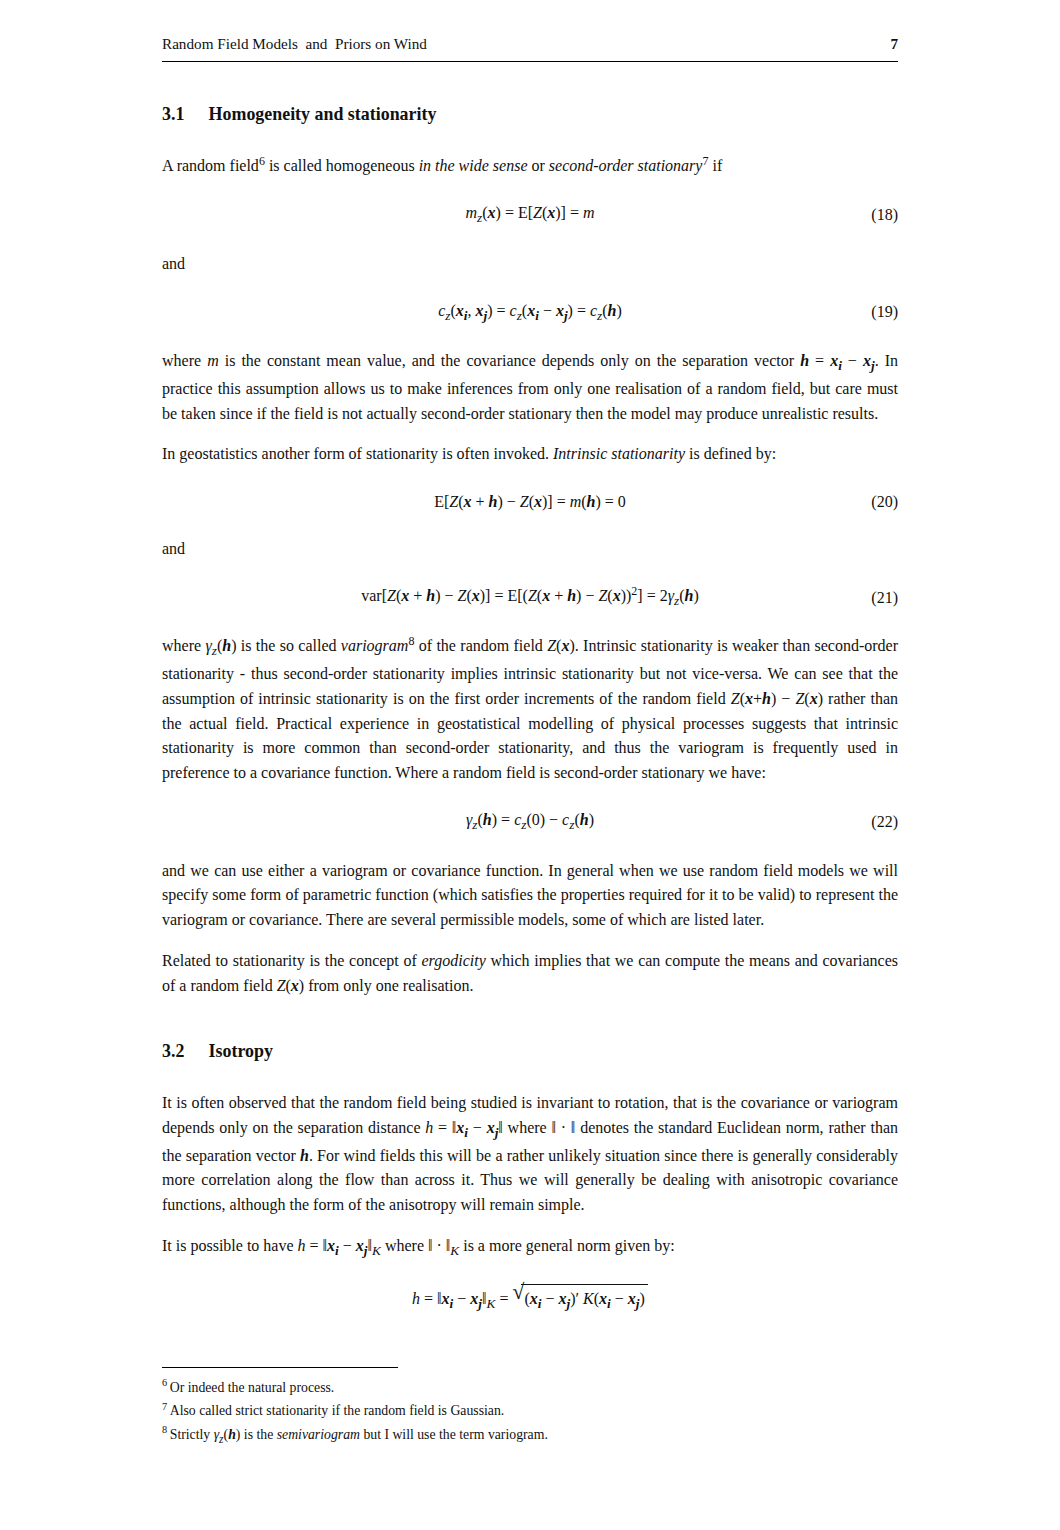Random Field Models and Priors on Wind 7
3.1 Homogeneity and stationarity
A random field6 is called homogeneous in the wide sense or second-order stationary7 if
mz(x) = E[Z(x)] = m (18)
and
cz(xi, xj) = cz(xi − xj) = cz(h) (19)
where m is the constant mean value, and the covariance depends only on the separation vector h = xi − xj. In practice this assumption allows us to make inferences from only one realisation of a random field, but care must be taken since if the field is not actually second-order stationary then the model may produce unrealistic results.
In geostatistics another form of stationarity is often invoked. Intrinsic stationarity is defined by:
E[Z(x + h) − Z(x)] = m(h) = 0 (20)
and
var[Z(x + h) − Z(x)] = E[(Z(x + h) − Z(x))2] = 2γz(h) (21)
where γz(h) is the so called variogram8 of the random field Z(x). Intrinsic stationarity is weaker than second-order stationarity - thus second-order stationarity implies intrinsic stationarity but not vice-versa. We can see that the assumption of intrinsic stationarity is on the first order increments of the random field Z(x+h) − Z(x) rather than the actual field. Practical experience in geostatistical modelling of physical processes suggests that intrinsic stationarity is more common than second-order stationarity, and thus the variogram is frequently used in preference to a covariance function. Where a random field is second-order stationary we have:
γz(h) = cz(0) − cz(h) (22)
and we can use either a variogram or covariance function. In general when we use random field models we will specify some form of parametric function (which satisfies the properties required for it to be valid) to represent the variogram or covariance. There are several permissible models, some of which are listed later.
Related to stationarity is the concept of ergodicity which implies that we can compute the means and covariances of a random field Z(x) from only one realisation.
3.2 Isotropy
It is often observed that the random field being studied is invariant to rotation, that is the covariance or variogram depends only on the separation distance h = ‖xi − xj‖ where ‖ · ‖ denotes the standard Euclidean norm, rather than the separation vector h. For wind fields this will be a rather unlikely situation since there is generally considerably more correlation along the flow than across it. Thus we will generally be dealing with anisotropic covariance functions, although the form of the anisotropy will remain simple.
It is possible to have h = ‖xi − xj‖K where ‖ · ‖K is a more general norm given by:
h = ‖xi − xj‖K = (xi − xj)′ K(xi − xj)
6Or indeed the natural process.
7Also called strict stationarity if the random field is Gaussian.
8Strictly γz(h) is the semivariogram but I will use the term variogram.